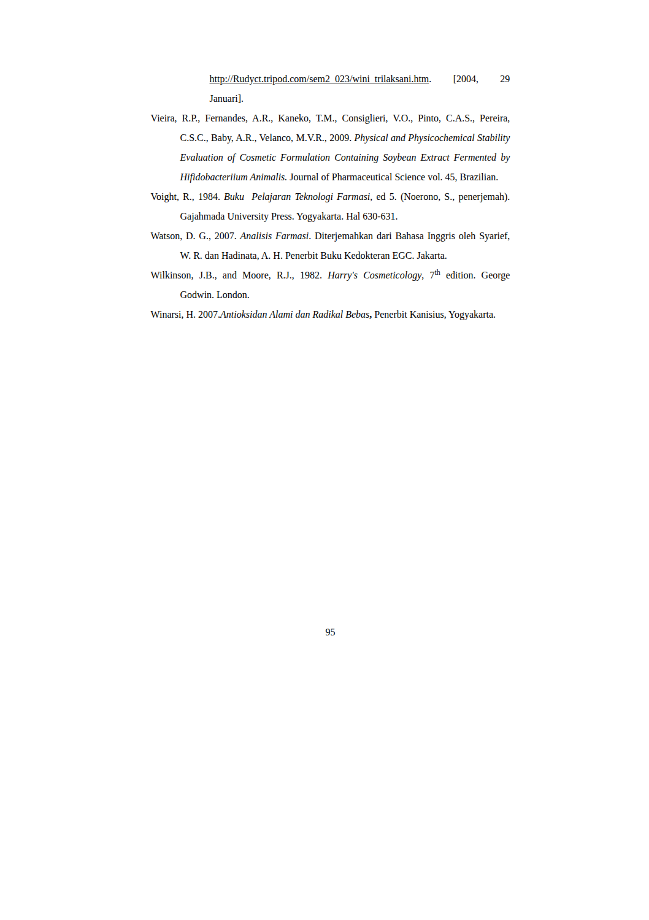http://Rudyct.tripod.com/sem2_023/wini_trilaksani.htm. [2004, 29 Januari].
Vieira, R.P., Fernandes, A.R., Kaneko, T.M., Consiglieri, V.O., Pinto, C.A.S., Pereira, C.S.C., Baby, A.R., Velanco, M.V.R., 2009. Physical and Physicochemical Stability Evaluation of Cosmetic Formulation Containing Soybean Extract Fermented by Hifidobacteriium Animalis. Journal of Pharmaceutical Science vol. 45, Brazilian.
Voight, R., 1984. Buku Pelajaran Teknologi Farmasi, ed 5. (Noerono, S., penerjemah). Gajahmada University Press. Yogyakarta. Hal 630-631.
Watson, D. G., 2007. Analisis Farmasi. Diterjemahkan dari Bahasa Inggris oleh Syarief, W. R. dan Hadinata, A. H. Penerbit Buku Kedokteran EGC. Jakarta.
Wilkinson, J.B., and Moore, R.J., 1982. Harry's Cosmeticology, 7th edition. George Godwin. London.
Winarsi, H. 2007.Antioksidan Alami dan Radikal Bebas, Penerbit Kanisius, Yogyakarta.
95